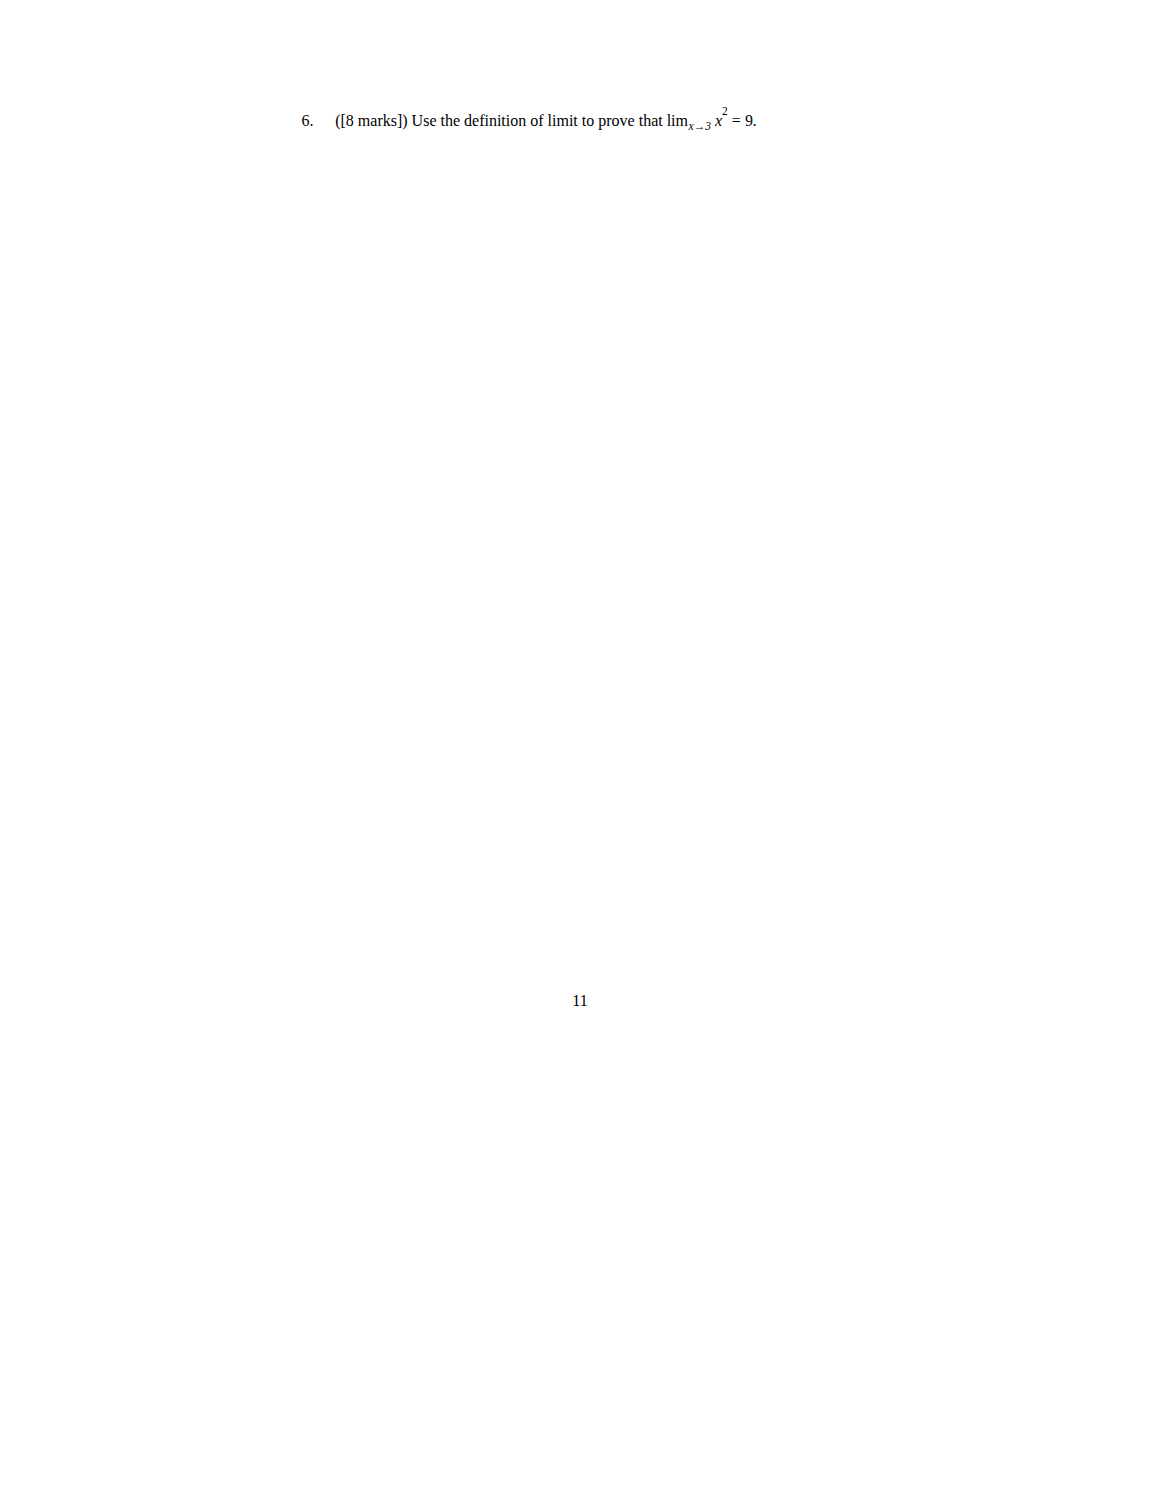6. ([8 marks]) Use the definition of limit to prove that limx→3 x2 = 9.
11